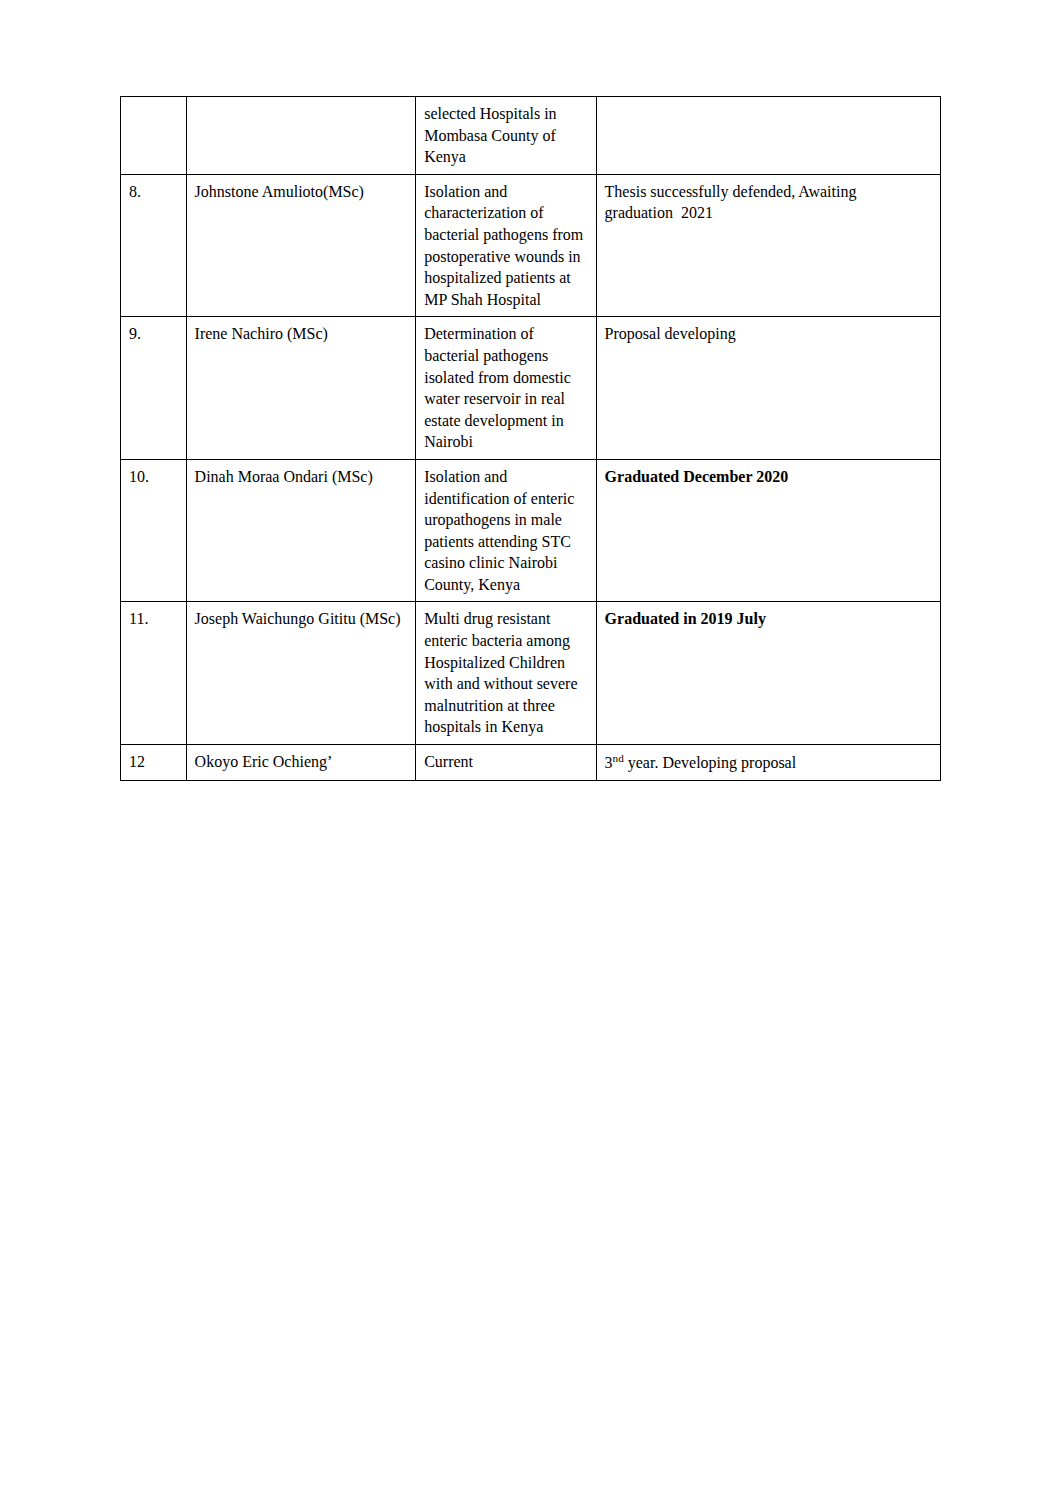| | | selected Hospitals in Mombasa County of Kenya | |
| 8. | Johnstone Amulioto(MSc) | Isolation and characterization of bacterial pathogens from postoperative wounds in hospitalized patients at MP Shah Hospital | Thesis successfully defended, Awaiting graduation 2021 |
| 9. | Irene Nachiro (MSc) | Determination of bacterial pathogens isolated from domestic water reservoir in real estate development in Nairobi | Proposal developing |
| 10. | Dinah Moraa Ondari (MSc) | Isolation and identification of enteric uropathogens in male patients attending STC casino clinic Nairobi County, Kenya | Graduated December 2020 |
| 11. | Joseph Waichungo Gititu (MSc) | Multi drug resistant enteric bacteria among Hospitalized Children with and without severe malnutrition at three hospitals in Kenya | Graduated in 2019 July |
| 12 | Okoyo Eric Ochieng’ | Current | 3 nd year. Developing proposal |